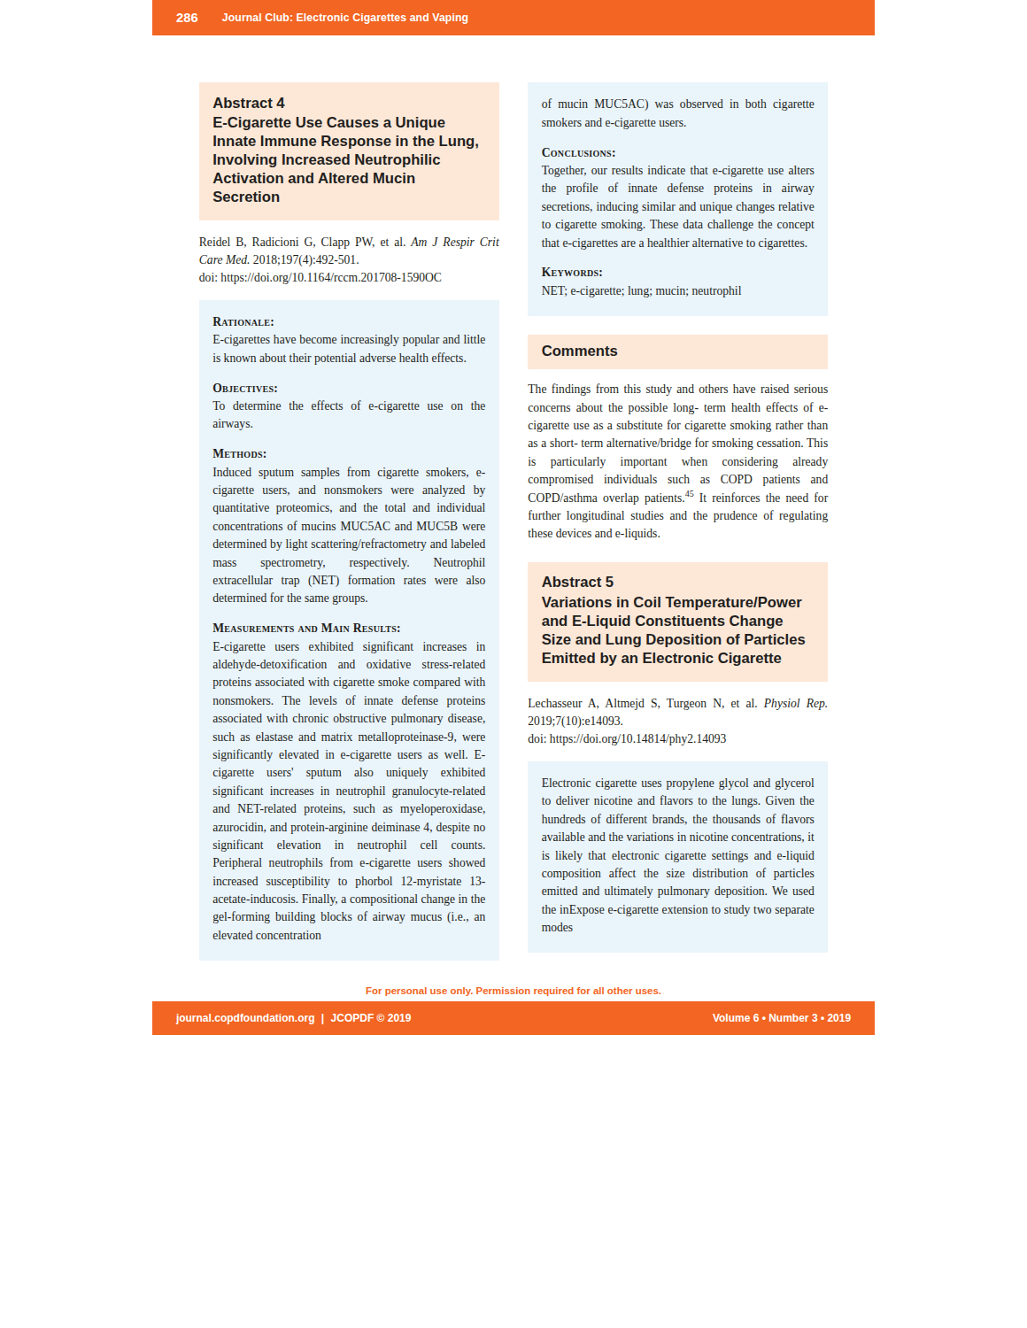286
Journal Club: Electronic Cigarettes and Vaping
Abstract 4
E-Cigarette Use Causes a Unique Innate Immune Response in the Lung, Involving Increased Neutrophilic Activation and Altered Mucin Secretion
Reidel B, Radicioni G, Clapp PW, et al. Am J Respir Crit Care Med. 2018;197(4):492-501.
doi: https://doi.org/10.1164/rccm.201708-1590OC
Rationale:
E-cigarettes have become increasingly popular and little is known about their potential adverse health effects.
Objectives:
To determine the effects of e-cigarette use on the airways.
Methods:
Induced sputum samples from cigarette smokers, e-cigarette users, and nonsmokers were analyzed by quantitative proteomics, and the total and individual concentrations of mucins MUC5AC and MUC5B were determined by light scattering/refractometry and labeled mass spectrometry, respectively. Neutrophil extracellular trap (NET) formation rates were also determined for the same groups.
Measurements and Main Results:
E-cigarette users exhibited significant increases in aldehyde-detoxification and oxidative stress-related proteins associated with cigarette smoke compared with nonsmokers. The levels of innate defense proteins associated with chronic obstructive pulmonary disease, such as elastase and matrix metalloproteinase-9, were significantly elevated in e-cigarette users as well. E-cigarette users' sputum also uniquely exhibited significant increases in neutrophil granulocyte-related and NET-related proteins, such as myeloperoxidase, azurocidin, and protein-arginine deiminase 4, despite no significant elevation in neutrophil cell counts. Peripheral neutrophils from e-cigarette users showed increased susceptibility to phorbol 12-myristate 13-acetate-inducosis. Finally, a compositional change in the gel-forming building blocks of airway mucus (i.e., an elevated concentration
of mucin MUC5AC) was observed in both cigarette smokers and e-cigarette users.
Conclusions:
Together, our results indicate that e-cigarette use alters the profile of innate defense proteins in airway secretions, inducing similar and unique changes relative to cigarette smoking. These data challenge the concept that e-cigarettes are a healthier alternative to cigarettes.
Keywords:
NET; e-cigarette; lung; mucin; neutrophil
Comments
The findings from this study and others have raised serious concerns about the possible long- term health effects of e-cigarette use as a substitute for cigarette smoking rather than as a short- term alternative/bridge for smoking cessation. This is particularly important when considering already compromised individuals such as COPD patients and COPD/asthma overlap patients.45 It reinforces the need for further longitudinal studies and the prudence of regulating these devices and e-liquids.
Abstract 5
Variations in Coil Temperature/Power and E-Liquid Constituents Change Size and Lung Deposition of Particles Emitted by an Electronic Cigarette
Lechasseur A, Altmejd S, Turgeon N, et al. Physiol Rep. 2019;7(10):e14093.
doi: https://doi.org/10.14814/phy2.14093
Electronic cigarette uses propylene glycol and glycerol to deliver nicotine and flavors to the lungs. Given the hundreds of different brands, the thousands of flavors available and the variations in nicotine concentrations, it is likely that electronic cigarette settings and e-liquid composition affect the size distribution of particles emitted and ultimately pulmonary deposition. We used the inExpose e-cigarette extension to study two separate modes
For personal use only. Permission required for all other uses.
journal.copdfoundation.org | JCOPDF © 2019
Volume 6 • Number 3 • 2019